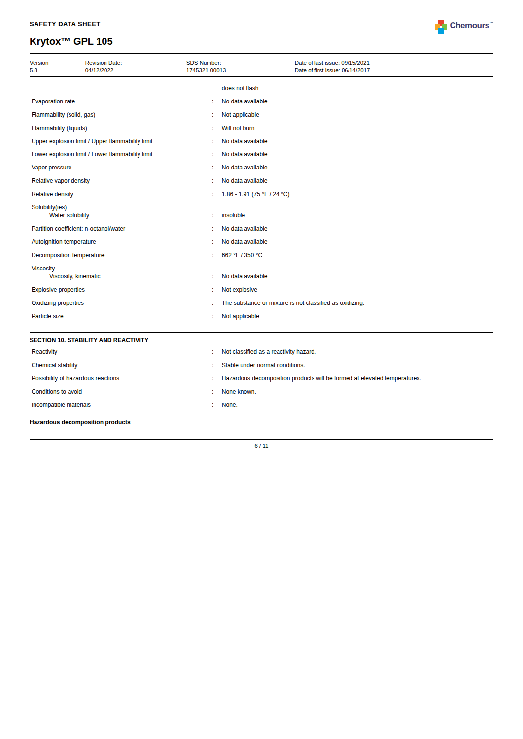SAFETY DATA SHEET
Krytox™ GPL 105
Chemours™
| Version 5.8 | Revision Date: 04/12/2022 | SDS Number: 1745321-00013 | Date of last issue: 09/15/2021 Date of first issue: 06/14/2017 |
| | | does not flash |
| Evaporation rate | : | No data available |
| Flammability (solid, gas) | : | Not applicable |
| Flammability (liquids) | : | Will not burn |
| Upper explosion limit / Upper flammability limit | : | No data available |
| Lower explosion limit / Lower flammability limit | : | No data available |
| Vapor pressure | : | No data available |
| Relative vapor density | : | No data available |
| Relative density | : | 1.86 - 1.91 (75 °F / 24 °C) |
| Solubility(ies) Water solubility | : | insoluble |
| Partition coefficient: n-octanol/water | : | No data available |
| Autoignition temperature | : | No data available |
| Decomposition temperature | : | 662 °F / 350 °C |
| Viscosity Viscosity, kinematic | : | No data available |
| Explosive properties | : | Not explosive |
| Oxidizing properties | : | The substance or mixture is not classified as oxidizing. |
| Particle size | : | Not applicable |
SECTION 10. STABILITY AND REACTIVITY
| Reactivity | : | Not classified as a reactivity hazard. |
| Chemical stability | : | Stable under normal conditions. |
| Possibility of hazardous reactions | : | Hazardous decomposition products will be formed at elevated temperatures. |
| Conditions to avoid | : | None known. |
| Incompatible materials | : | None. |
Hazardous decomposition products
6 / 11